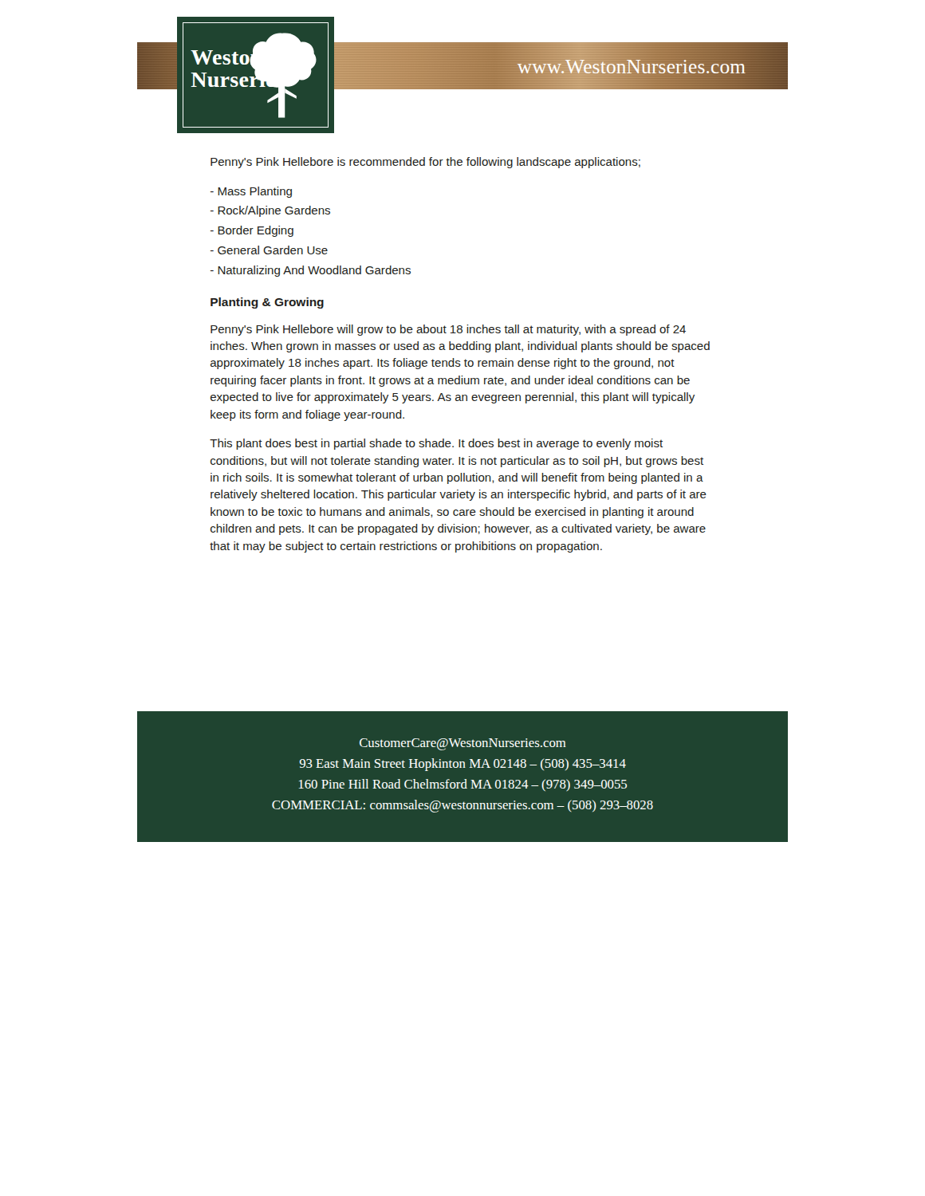www.WestonNurseries.com
Weston
Nurseries
Penny's Pink Hellebore is recommended for the following landscape applications;
- Mass Planting
- Rock/Alpine Gardens
- Border Edging
- General Garden Use
- Naturalizing And Woodland Gardens
Planting & Growing
Penny's Pink Hellebore will grow to be about 18 inches tall at maturity, with a spread of 24 inches. When grown in masses or used as a bedding plant, individual plants should be spaced approximately 18 inches apart. Its foliage tends to remain dense right to the ground, not requiring facer plants in front. It grows at a medium rate, and under ideal conditions can be expected to live for approximately 5 years. As an evegreen perennial, this plant will typically keep its form and foliage year-round.
This plant does best in partial shade to shade. It does best in average to evenly moist conditions, but will not tolerate standing water. It is not particular as to soil pH, but grows best in rich soils. It is somewhat tolerant of urban pollution, and will benefit from being planted in a relatively sheltered location. This particular variety is an interspecific hybrid, and parts of it are known to be toxic to humans and animals, so care should be exercised in planting it around children and pets. It can be propagated by division; however, as a cultivated variety, be aware that it may be subject to certain restrictions or prohibitions on propagation.
CustomerCare@WestonNurseries.com
93 East Main Street Hopkinton MA 02148 – (508) 435–3414
160 Pine Hill Road Chelmsford MA 01824 – (978) 349–0055
COMMERCIAL: commsales@westonnurseries.com – (508) 293–8028